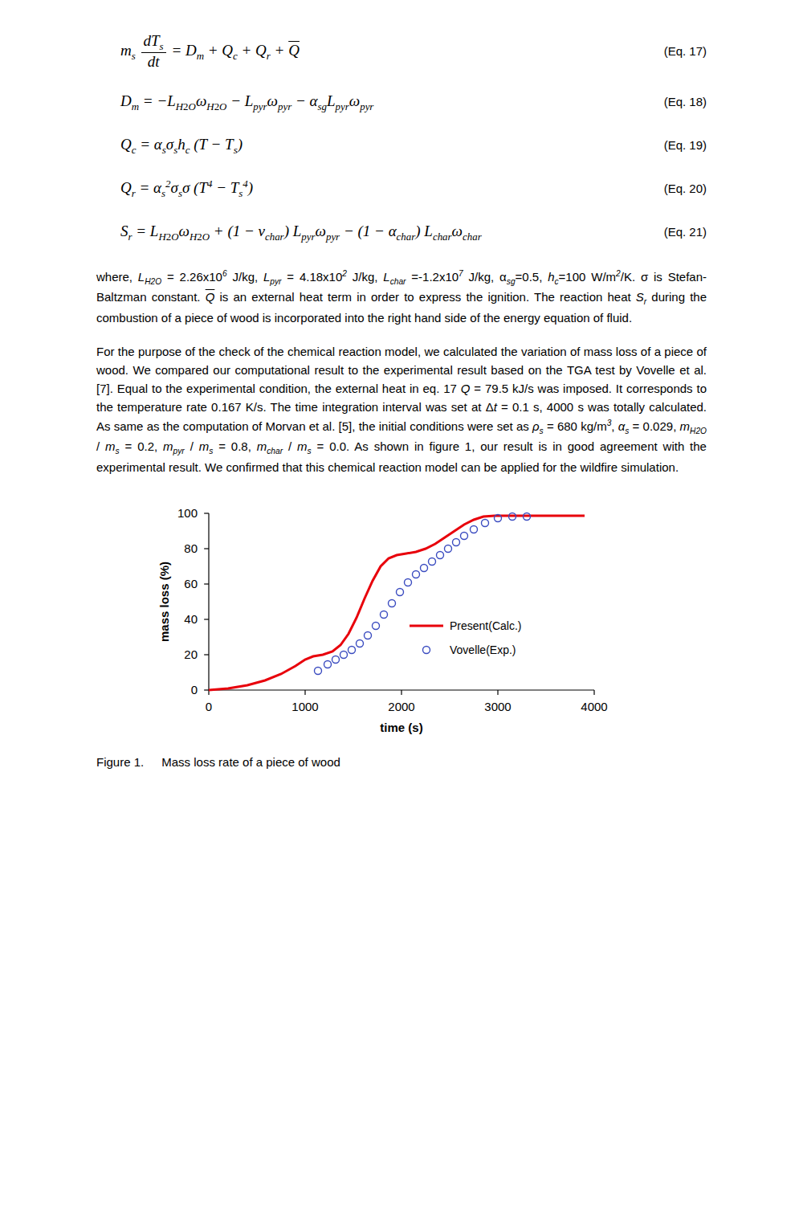ms dTs dt = Dm + Qc + Qr + Q
(Eq. 17)
Dm = −LH2 OωH2 O − Lpyrωpyr − αsgLpyrωpyr
(Eq. 18)
Qc = αsσshc (T − Ts)
(Eq. 19)
Qr = αs2σsσ (T4 − Ts4)
(Eq. 20)
Sr = LH2 OωH2 O + (1 − νchar) Lpyrωpyr − (1 − αchar) Lcharωchar
(Eq. 21)
where, LH2O = 2.26x106 J/kg, Lpyr = 4.18x102 J/kg, Lchar =-1.2x107 J/kg, αsg=0.5, hc=100 W/m2/K. σ is Stefan-Baltzman constant. Q is an external heat term in order to express the ignition. The reaction heat Sr during the combustion of a piece of wood is incorporated into the right hand side of the energy equation of fluid.
For the purpose of the check of the chemical reaction model, we calculated the variation of mass loss of a piece of wood. We compared our computational result to the experimental result based on the TGA test by Vovelle et al. [7]. Equal to the experimental condition, the external heat in eq. 17 Q = 79.5 kJ/s was imposed. It corresponds to the temperature rate 0.167 K/s. The time integration interval was set at Δt = 0.1 s, 4000 s was totally calculated. As same as the computation of Morvan et al. [5], the initial conditions were set as ρs = 680 kg/m3, αs = 0.029, mH2O / ms = 0.2, mpyr / ms = 0.8, mchar / ms = 0.0. As shown in figure 1, our result is in good agreement with the experimental result. We confirmed that this chemical reaction model can be applied for the wildfire simulation.
0 20 40 60 80 100 0 1000 2000 3000 4000 time (s) mass loss (%) Present(Calc.) Vovelle(Exp.)
Figure 1. Mass loss rate of a piece of wood